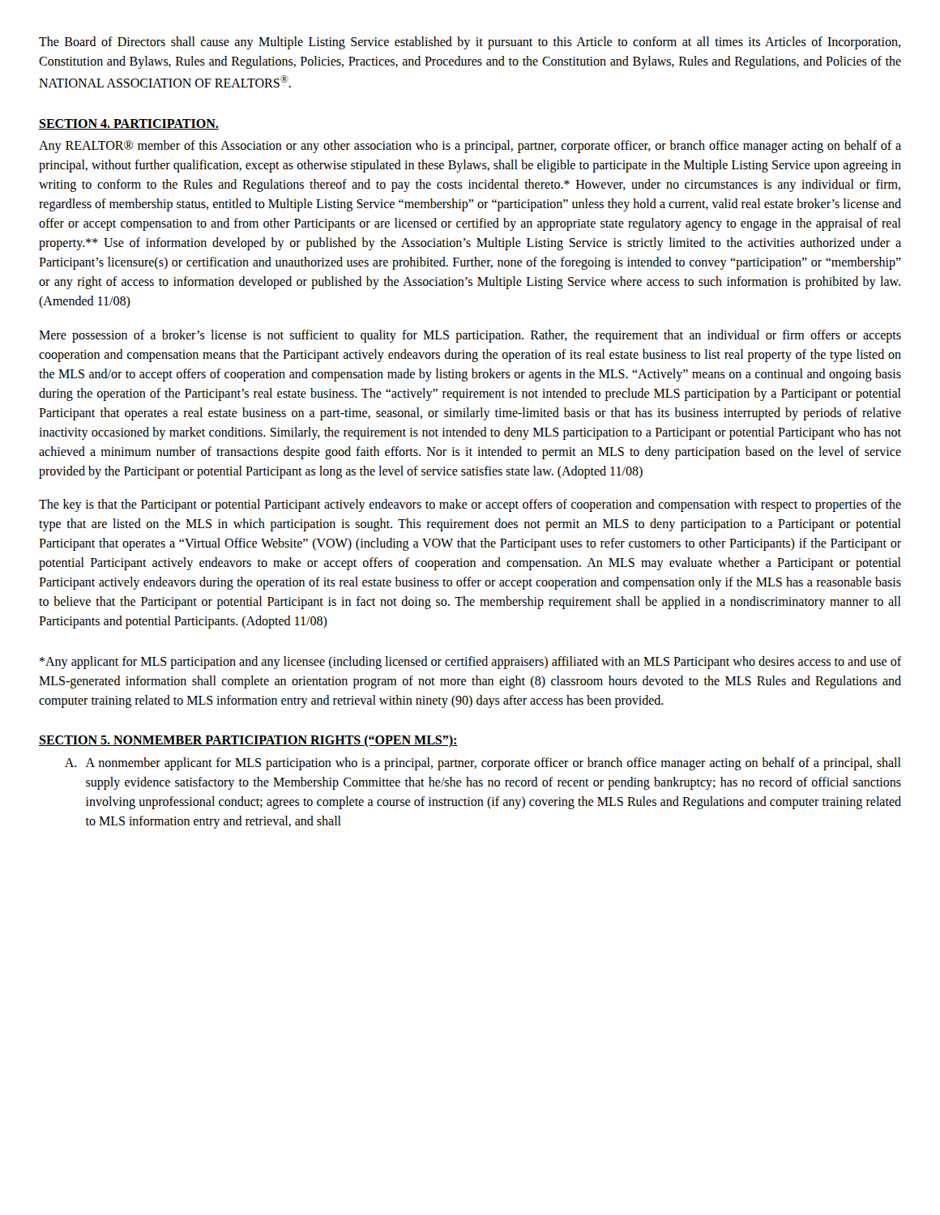The Board of Directors shall cause any Multiple Listing Service established by it pursuant to this Article to conform at all times its Articles of Incorporation, Constitution and Bylaws, Rules and Regulations, Policies, Practices, and Procedures and to the Constitution and Bylaws, Rules and Regulations, and Policies of the NATIONAL ASSOCIATION OF REALTORS®.
SECTION 4. PARTICIPATION.
Any REALTOR® member of this Association or any other association who is a principal, partner, corporate officer, or branch office manager acting on behalf of a principal, without further qualification, except as otherwise stipulated in these Bylaws, shall be eligible to participate in the Multiple Listing Service upon agreeing in writing to conform to the Rules and Regulations thereof and to pay the costs incidental thereto.* However, under no circumstances is any individual or firm, regardless of membership status, entitled to Multiple Listing Service “membership” or “participation” unless they hold a current, valid real estate broker’s license and offer or accept compensation to and from other Participants or are licensed or certified by an appropriate state regulatory agency to engage in the appraisal of real property.** Use of information developed by or published by the Association’s Multiple Listing Service is strictly limited to the activities authorized under a Participant’s licensure(s) or certification and unauthorized uses are prohibited. Further, none of the foregoing is intended to convey “participation” or “membership” or any right of access to information developed or published by the Association’s Multiple Listing Service where access to such information is prohibited by law. (Amended 11/08)
Mere possession of a broker’s license is not sufficient to quality for MLS participation. Rather, the requirement that an individual or firm offers or accepts cooperation and compensation means that the Participant actively endeavors during the operation of its real estate business to list real property of the type listed on the MLS and/or to accept offers of cooperation and compensation made by listing brokers or agents in the MLS. “Actively” means on a continual and ongoing basis during the operation of the Participant’s real estate business. The “actively” requirement is not intended to preclude MLS participation by a Participant or potential Participant that operates a real estate business on a part-time, seasonal, or similarly time-limited basis or that has its business interrupted by periods of relative inactivity occasioned by market conditions. Similarly, the requirement is not intended to deny MLS participation to a Participant or potential Participant who has not achieved a minimum number of transactions despite good faith efforts. Nor is it intended to permit an MLS to deny participation based on the level of service provided by the Participant or potential Participant as long as the level of service satisfies state law. (Adopted 11/08)
The key is that the Participant or potential Participant actively endeavors to make or accept offers of cooperation and compensation with respect to properties of the type that are listed on the MLS in which participation is sought. This requirement does not permit an MLS to deny participation to a Participant or potential Participant that operates a “Virtual Office Website” (VOW) (including a VOW that the Participant uses to refer customers to other Participants) if the Participant or potential Participant actively endeavors to make or accept offers of cooperation and compensation. An MLS may evaluate whether a Participant or potential Participant actively endeavors during the operation of its real estate business to offer or accept cooperation and compensation only if the MLS has a reasonable basis to believe that the Participant or potential Participant is in fact not doing so. The membership requirement shall be applied in a nondiscriminatory manner to all Participants and potential Participants. (Adopted 11/08)
*Any applicant for MLS participation and any licensee (including licensed or certified appraisers) affiliated with an MLS Participant who desires access to and use of MLS-generated information shall complete an orientation program of not more than eight (8) classroom hours devoted to the MLS Rules and Regulations and computer training related to MLS information entry and retrieval within ninety (90) days after access has been provided.
SECTION 5. NONMEMBER PARTICIPATION RIGHTS (“OPEN MLS”):
A nonmember applicant for MLS participation who is a principal, partner, corporate officer or branch office manager acting on behalf of a principal, shall supply evidence satisfactory to the Membership Committee that he/she has no record of recent or pending bankruptcy; has no record of official sanctions involving unprofessional conduct; agrees to complete a course of instruction (if any) covering the MLS Rules and Regulations and computer training related to MLS information entry and retrieval, and shall